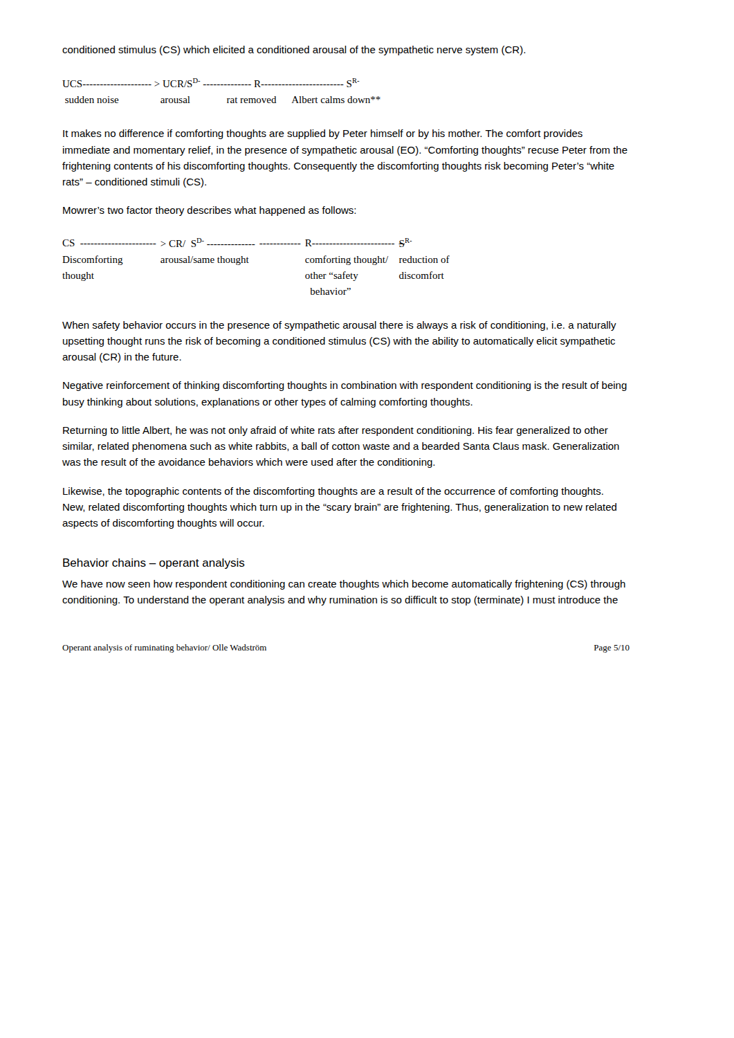conditioned stimulus (CS) which elicited a conditioned arousal of the sympathetic nerve system (CR).
UCS-------------------- > UCR/SD- -------------- R------------------------ SR-
sudden noise arousal rat removed Albert calms down**
It makes no difference if comforting thoughts are supplied by Peter himself or by his mother. The comfort provides immediate and momentary relief, in the presence of sympathetic arousal (EO). “Comforting thoughts” recuse Peter from the frightening contents of his discomforting thoughts. Consequently the discomforting thoughts risk becoming Peter’s “white rats” – conditioned stimuli (CS).
Mowrer’s two factor theory describes what happened as follows:
| CS ---------------------- | > CR/ S D- -------------- | ------------ | R------------------------ | S R- |
| Discomforting | arousal/same thought | | comforting thought/ | reduction of |
| thought | | | other “safety | discomfort |
| | | | behavior” | |
When safety behavior occurs in the presence of sympathetic arousal there is always a risk of conditioning, i.e. a naturally upsetting thought runs the risk of becoming a conditioned stimulus (CS) with the ability to automatically elicit sympathetic arousal (CR) in the future.
Negative reinforcement of thinking discomforting thoughts in combination with respondent conditioning is the result of being busy thinking about solutions, explanations or other types of calming comforting thoughts.
Returning to little Albert, he was not only afraid of white rats after respondent conditioning. His fear generalized to other similar, related phenomena such as white rabbits, a ball of cotton waste and a bearded Santa Claus mask. Generalization was the result of the avoidance behaviors which were used after the conditioning.
Likewise, the topographic contents of the discomforting thoughts are a result of the occurrence of comforting thoughts. New, related discomforting thoughts which turn up in the “scary brain” are frightening. Thus, generalization to new related aspects of discomforting thoughts will occur.
Behavior chains – operant analysis
We have now seen how respondent conditioning can create thoughts which become automatically frightening (CS) through conditioning. To understand the operant analysis and why rumination is so difficult to stop (terminate) I must introduce the
Operant analysis of ruminating behavior/ Olle Wadström Page 5/10